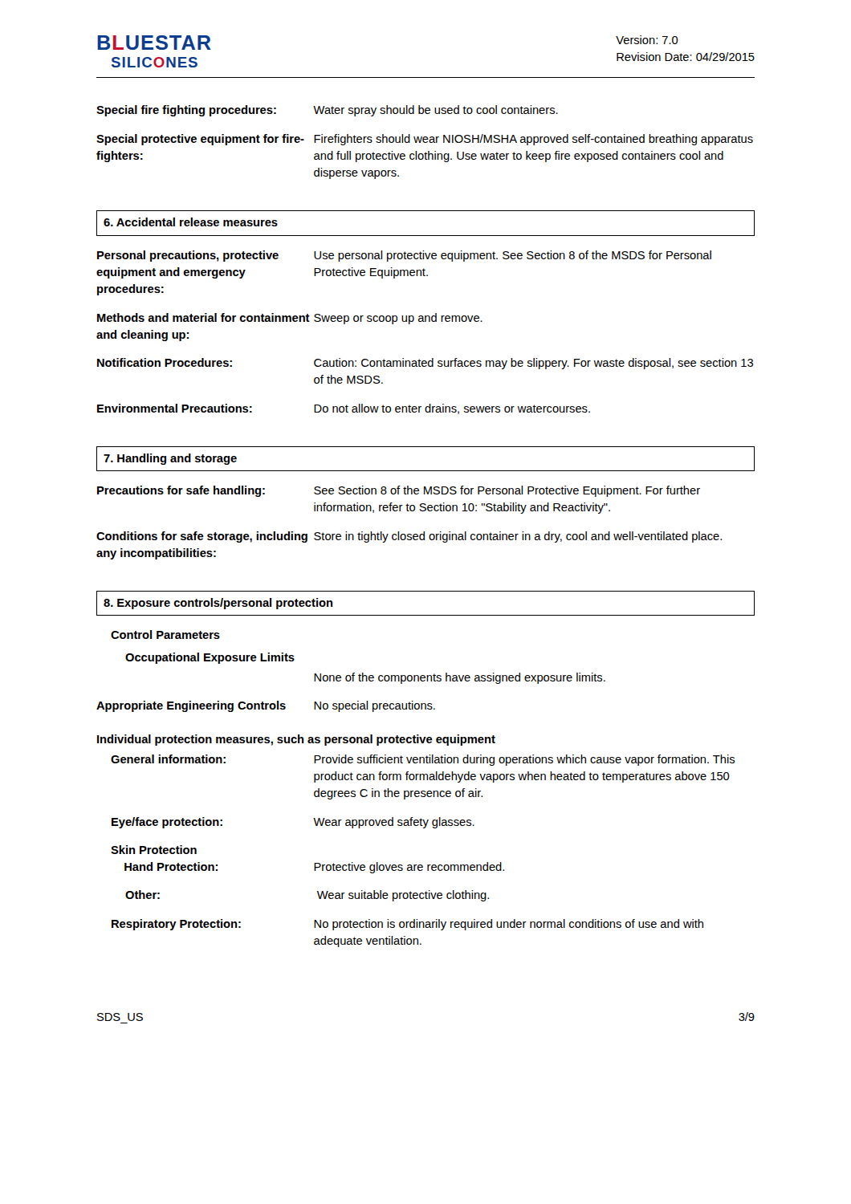BLUESTAR
SILICONES
Version: 7.0
Revision Date: 04/29/2015
| Special fire fighting procedures: | Water spray should be used to cool containers. |
| Special protective equipment for fire-fighters: | Firefighters should wear NIOSH/MSHA approved self-contained breathing apparatus and full protective clothing. Use water to keep fire exposed containers cool and disperse vapors. |
6. Accidental release measures
| Personal precautions, protective equipment and emergency procedures: | Use personal protective equipment. See Section 8 of the MSDS for Personal Protective Equipment. |
| Methods and material for containment and cleaning up: | Sweep or scoop up and remove. |
| Notification Procedures: | Caution: Contaminated surfaces may be slippery. For waste disposal, see section 13 of the MSDS. |
| Environmental Precautions: | Do not allow to enter drains, sewers or watercourses. |
7. Handling and storage
| Precautions for safe handling: | See Section 8 of the MSDS for Personal Protective Equipment. For further information, refer to Section 10: "Stability and Reactivity". |
| Conditions for safe storage, including any incompatibilities: | Store in tightly closed original container in a dry, cool and well-ventilated place. |
8. Exposure controls/personal protection
Control Parameters
Occupational Exposure Limits
None of the components have assigned exposure limits.
| Appropriate Engineering Controls | No special precautions. |
Individual protection measures, such as personal protective equipment
| General information: | Provide sufficient ventilation during operations which cause vapor formation. This product can form formaldehyde vapors when heated to temperatures above 150 degrees C in the presence of air. |
| Eye/face protection: | Wear approved safety glasses. |
| Skin Protection Hand Protection: | Protective gloves are recommended. |
| Other: | Wear suitable protective clothing. |
| Respiratory Protection: | No protection is ordinarily required under normal conditions of use and with adequate ventilation. |
SDS_US
3/9